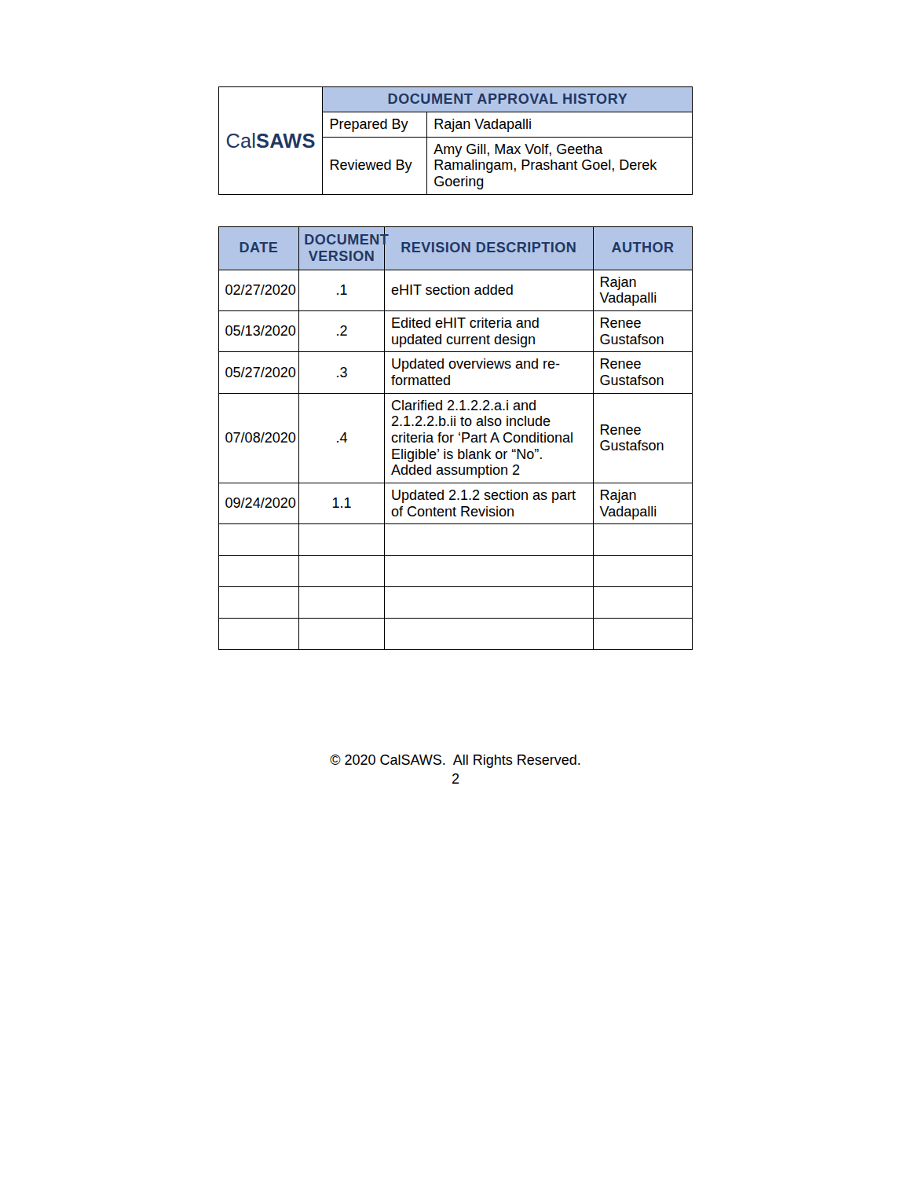| Cal SAWS | Document Approval History |
| Prepared By | Rajan Vadapalli |
| Reviewed By | Amy Gill, Max Volf, Geetha Ramalingam, Prashant Goel, Derek Goering |
| Date | Document Version | Revision Description | Author |
| --- | --- | --- | --- |
| 02/27/2020 | .1 | eHIT section added | Rajan Vadapalli |
| 05/13/2020 | .2 | Edited eHIT criteria and updated current design | Renee Gustafson |
| 05/27/2020 | .3 | Updated overviews and re-formatted | Renee Gustafson |
| 07/08/2020 | .4 | Clarified 2.1.2.2.a.i and 2.1.2.2.b.ii to also include criteria for ‘Part A Conditional Eligible’ is blank or “No”. Added assumption 2 | Renee Gustafson |
| 09/24/2020 | 1.1 | Updated 2.1.2 section as part of Content Revision | Rajan Vadapalli |
© 2020 CalSAWS. All Rights Reserved.
2